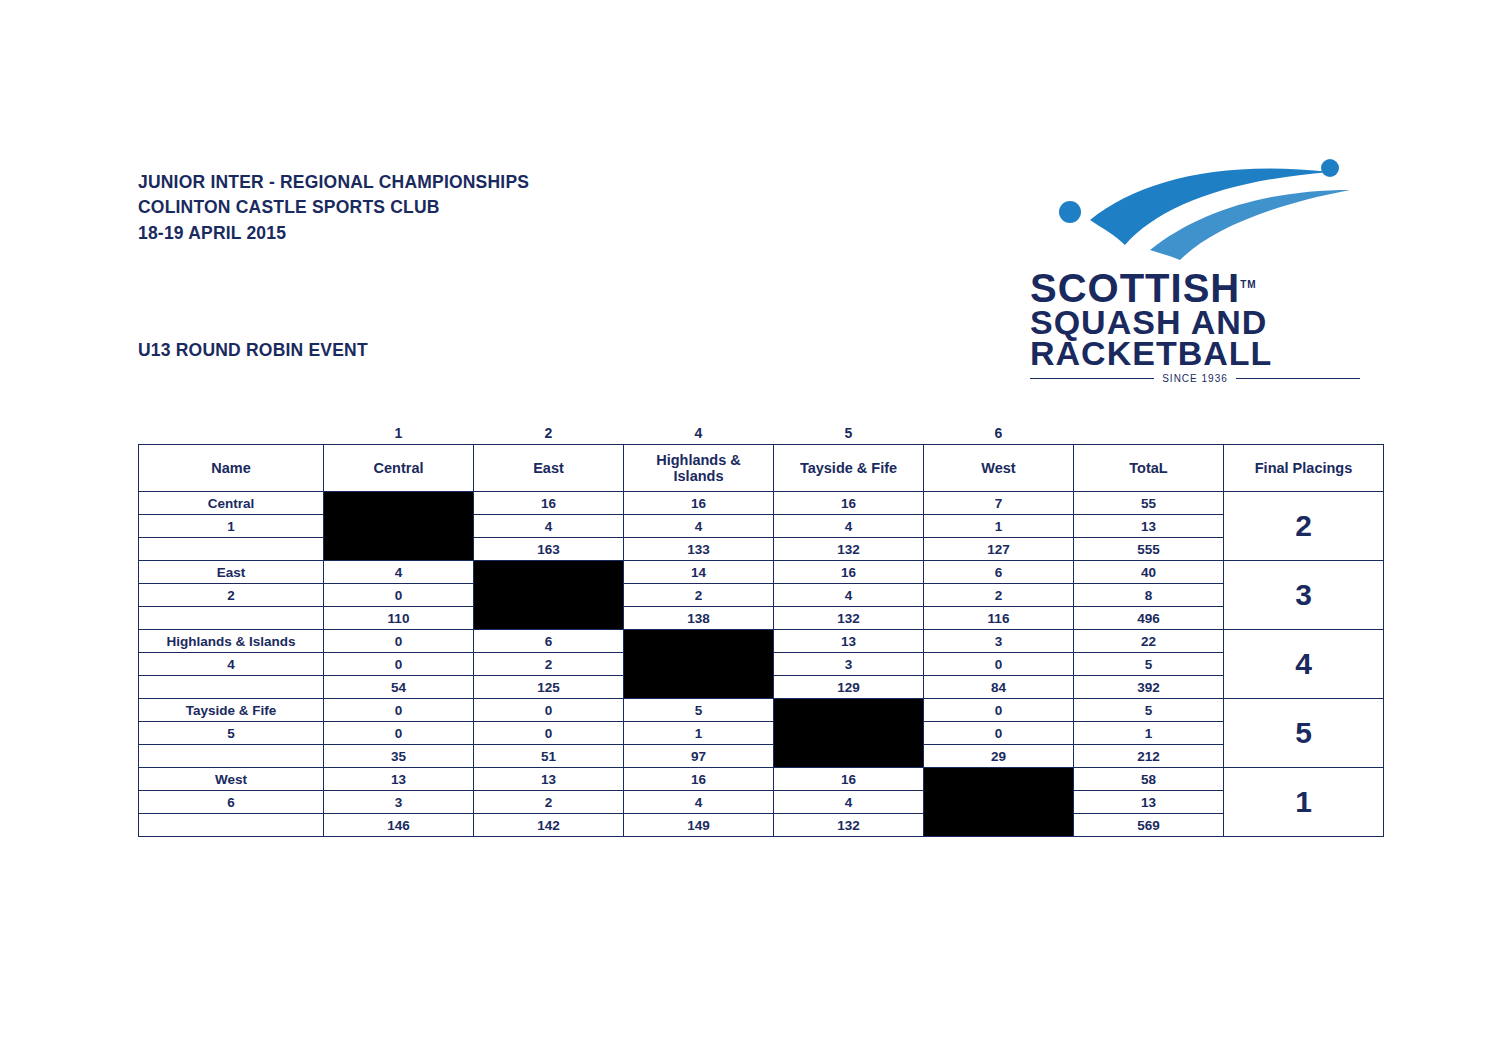JUNIOR INTER - REGIONAL CHAMPIONSHIPS
COLINTON CASTLE SPORTS CLUB
18-19 APRIL 2015
U13 ROUND ROBIN EVENT
SCOTTISHTM
SQUASH AND
RACKETBALL
SINCE 1936
| | 1 | 2 | 4 | 5 | 6 | | |
| Name | Central | East | Highlands & Islands | Tayside & Fife | West | TotaL | Final Placings |
| Central | | 16 | 16 | 16 | 7 | 55 | 2 |
| 1 | 4 | 4 | 4 | 1 | 13 |
| | 163 | 133 | 132 | 127 | 555 |
| East | 4 | | 14 | 16 | 6 | 40 | 3 |
| 2 | 0 | 2 | 4 | 2 | 8 |
| | 110 | 138 | 132 | 116 | 496 |
| Highlands & Islands | 0 | 6 | | 13 | 3 | 22 | 4 |
| 4 | 0 | 2 | 3 | 0 | 5 |
| | 54 | 125 | 129 | 84 | 392 |
| Tayside & Fife | 0 | 0 | 5 | | 0 | 5 | 5 |
| 5 | 0 | 0 | 1 | 0 | 1 |
| | 35 | 51 | 97 | 29 | 212 |
| West | 13 | 13 | 16 | 16 | | 58 | 1 |
| 6 | 3 | 2 | 4 | 4 | 13 |
| | 146 | 142 | 149 | 132 | 569 |